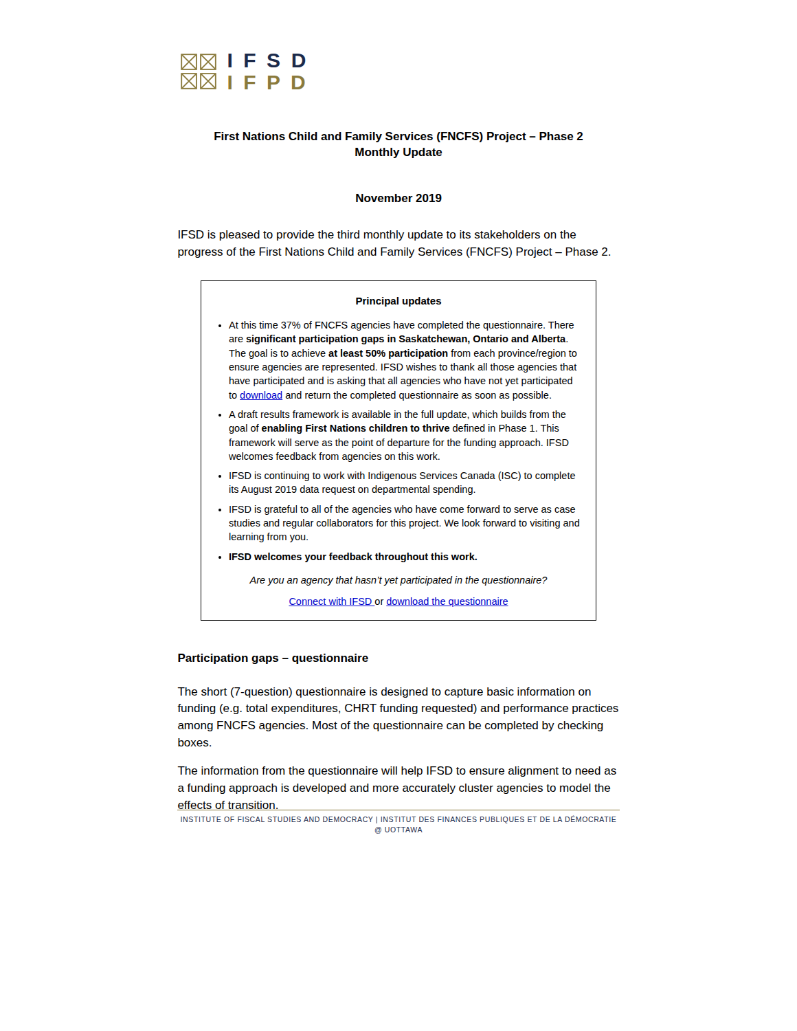I F S D
I F P D
First Nations Child and Family Services (FNCFS) Project – Phase 2
Monthly Update
November 2019
IFSD is pleased to provide the third monthly update to its stakeholders on the progress of the First Nations Child and Family Services (FNCFS) Project – Phase 2.
Principal updates
At this time 37% of FNCFS agencies have completed the questionnaire. There are significant participation gaps in Saskatchewan, Ontario and Alberta. The goal is to achieve at least 50% participation from each province/region to ensure agencies are represented. IFSD wishes to thank all those agencies that have participated and is asking that all agencies who have not yet participated to download and return the completed questionnaire as soon as possible.
A draft results framework is available in the full update, which builds from the goal of enabling First Nations children to thrive defined in Phase 1. This framework will serve as the point of departure for the funding approach. IFSD welcomes feedback from agencies on this work.
IFSD is continuing to work with Indigenous Services Canada (ISC) to complete its August 2019 data request on departmental spending.
IFSD is grateful to all of the agencies who have come forward to serve as case studies and regular collaborators for this project. We look forward to visiting and learning from you.
IFSD welcomes your feedback throughout this work.
Are you an agency that hasn’t yet participated in the questionnaire?
Connect with IFSD or download the questionnaire
Participation gaps – questionnaire
The short (7-question) questionnaire is designed to capture basic information on funding (e.g. total expenditures, CHRT funding requested) and performance practices among FNCFS agencies. Most of the questionnaire can be completed by checking boxes.
The information from the questionnaire will help IFSD to ensure alignment to need as a funding approach is developed and more accurately cluster agencies to model the effects of transition.
INSTITUTE OF FISCAL STUDIES AND DEMOCRACY | INSTITUT DES FINANCES PUBLIQUES ET DE LA DÉMOCRATIE @ UOTTAWA